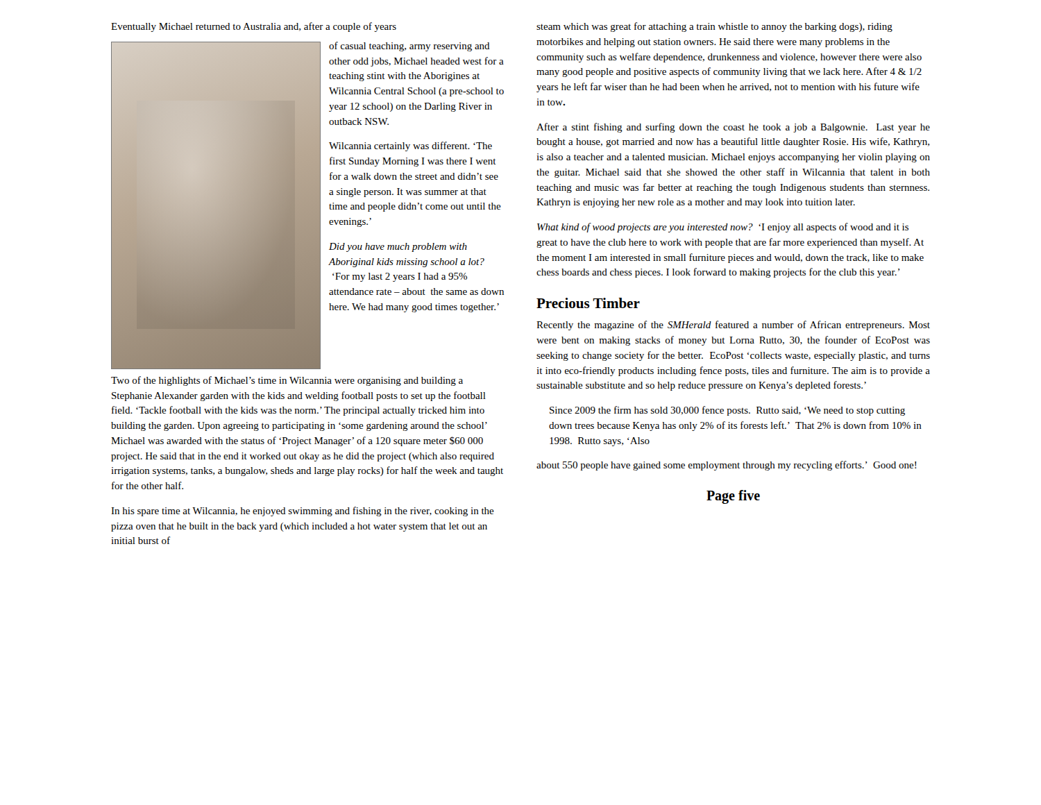Eventually Michael returned to Australia and, after a couple of years
of casual teaching, army reserving and other odd jobs, Michael headed west for a teaching stint with the Aborigines at Wilcannia Central School (a pre-school to year 12 school) on the Darling River in outback NSW.
Wilcannia certainly was different. ‘The first Sunday Morning I was there I went for a walk down the street and didn’t see a single person. It was summer at that time and people didn’t come out until the evenings.’
Did you have much problem with Aboriginal kids missing school a lot? ‘For my last 2 years I had a 95% attendance rate – about the same as down here. We had many good times together.’
Two of the highlights of Michael’s time in Wilcannia were organising and building a Stephanie Alexander garden with the kids and welding football posts to set up the football field. ‘Tackle football with the kids was the norm.’ The principal actually tricked him into building the garden. Upon agreeing to participating in ‘some gardening around the school’ Michael was awarded with the status of ‘Project Manager’ of a 120 square meter $60 000 project. He said that in the end it worked out okay as he did the project (which also required irrigation systems, tanks, a bungalow, sheds and large play rocks) for half the week and taught for the other half.
In his spare time at Wilcannia, he enjoyed swimming and fishing in the river, cooking in the pizza oven that he built in the back yard (which included a hot water system that let out an initial burst of
steam which was great for attaching a train whistle to annoy the barking dogs), riding motorbikes and helping out station owners. He said there were many problems in the community such as welfare dependence, drunkenness and violence, however there were also many good people and positive aspects of community living that we lack here. After 4 & 1/2 years he left far wiser than he had been when he arrived, not to mention with his future wife in tow.
After a stint fishing and surfing down the coast he took a job a Balgownie. Last year he bought a house, got married and now has a beautiful little daughter Rosie. His wife, Kathryn, is also a teacher and a talented musician. Michael enjoys accompanying her violin playing on the guitar. Michael said that she showed the other staff in Wilcannia that talent in both teaching and music was far better at reaching the tough Indigenous students than sternness. Kathryn is enjoying her new role as a mother and may look into tuition later.
What kind of wood projects are you interested now? ‘I enjoy all aspects of wood and it is great to have the club here to work with people that are far more experienced than myself. At the moment I am interested in small furniture pieces and would, down the track, like to make chess boards and chess pieces. I look forward to making projects for the club this year.’
Precious Timber
Recently the magazine of the SMHerald featured a number of African entrepreneurs. Most were bent on making stacks of money but Lorna Rutto, 30, the founder of EcoPost was seeking to change society for the better. EcoPost ‘collects waste, especially plastic, and turns it into eco-friendly products including fence posts, tiles and furniture. The aim is to provide a sustainable substitute and so help reduce pressure on Kenya’s depleted forests.’
Since 2009 the firm has sold 30,000 fence posts. Rutto said, ‘We need to stop cutting down trees because Kenya has only 2% of its forests left.’ That 2% is down from 10% in 1998. Rutto says, ‘Also
about 550 people have gained some employment through my recycling efforts.’ Good one!
Page five